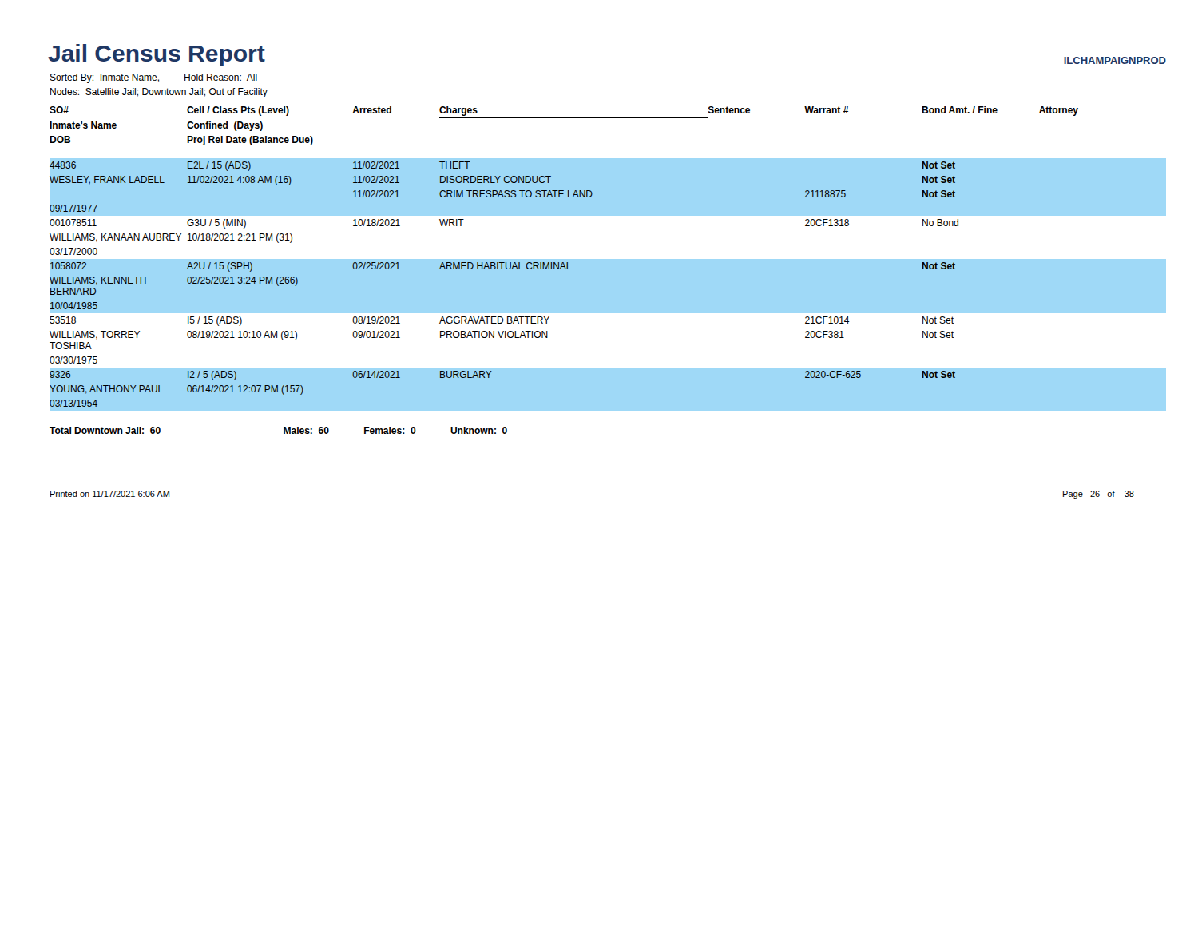ILCHAMPAIGNPROD
Jail Census Report
Sorted By: Inmate Name, Hold Reason: All
Nodes: Satellite Jail; Downtown Jail; Out of Facility
| SO# | Cell / Class Pts (Level) | Arrested | Charges | Sentence | Warrant # | Bond Amt. / Fine | Attorney |
| --- | --- | --- | --- | --- | --- | --- | --- |
| Inmate's Name | Confined (Days) | | | | | | |
| DOB | Proj Rel Date (Balance Due) | | | | | | |
| 44836 | E2L / 15 (ADS) | 11/02/2021 | THEFT | | | Not Set | |
| WESLEY, FRANK LADELL | 11/02/2021 4:08 AM (16) | 11/02/2021 | DISORDERLY CONDUCT | | | Not Set | |
| | | 11/02/2021 | CRIM TRESPASS TO STATE LAND | | 21118875 | Not Set | |
| 09/17/1977 | | | | | | | |
| 001078511 | G3U / 5 (MIN) | 10/18/2021 | WRIT | | 20CF1318 | No Bond | |
| WILLIAMS, KANAAN AUBREY | 10/18/2021 2:21 PM (31) | | | | | | |
| 03/17/2000 | | | | | | | |
| 1058072 | A2U / 15 (SPH) | 02/25/2021 | ARMED HABITUAL CRIMINAL | | | Not Set | |
| WILLIAMS, KENNETH BERNARD | 02/25/2021 3:24 PM (266) | | | | | | |
| 10/04/1985 | | | | | | | |
| 53518 | I5 / 15 (ADS) | 08/19/2021 | AGGRAVATED BATTERY | | 21CF1014 | Not Set | |
| WILLIAMS, TORREY TOSHIBA | 08/19/2021 10:10 AM (91) | 09/01/2021 | PROBATION VIOLATION | | 20CF381 | Not Set | |
| 03/30/1975 | | | | | | | |
| 9326 | I2 / 5 (ADS) | 06/14/2021 | BURGLARY | | 2020-CF-625 | Not Set | |
| YOUNG, ANTHONY PAUL | 06/14/2021 12:07 PM (157) | | | | | | |
| 03/13/1954 | | | | | | | |
Total Downtown Jail: 60 Males: 60 Females: 0 Unknown: 0
Printed on 11/17/2021 6:06 AM Page 26 of 38